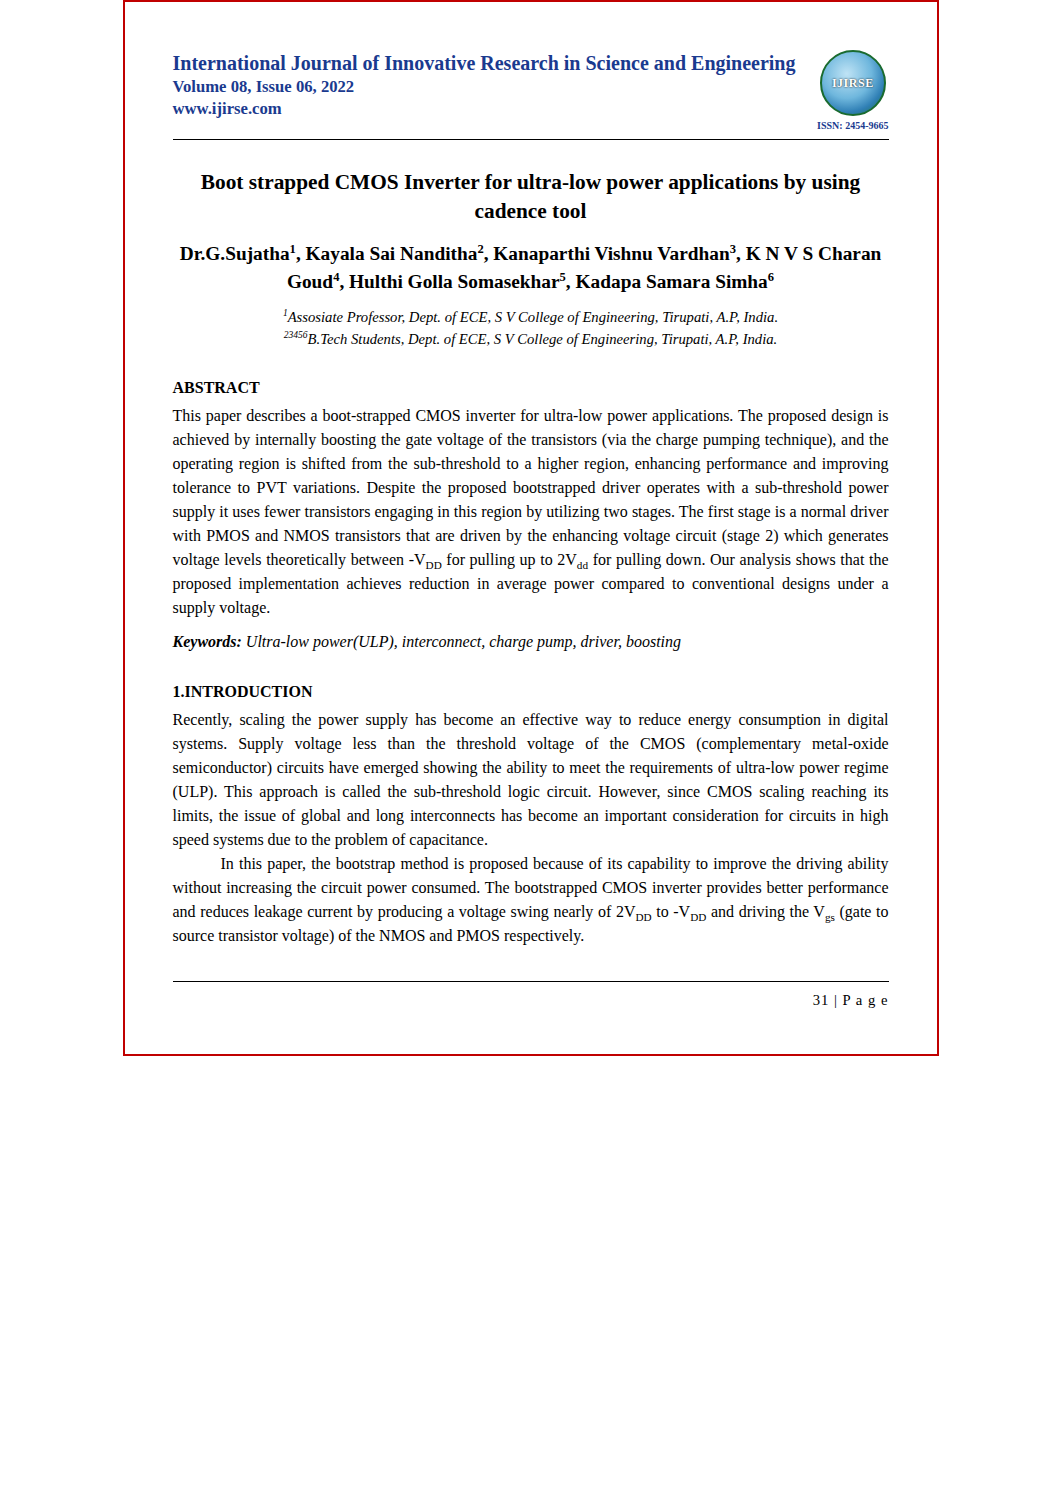International Journal of Innovative Research in Science and Engineering
Volume 08, Issue 06, 2022
www.ijirse.com
ISSN: 2454-9665
Boot strapped CMOS Inverter for ultra-low power applications by using cadence tool
Dr.G.Sujatha1, Kayala Sai Nanditha2, Kanaparthi Vishnu Vardhan3, K N V S Charan Goud4, Hulthi Golla Somasekhar5, Kadapa Samara Simha6
1Assosiate Professor, Dept. of ECE, S V College of Engineering, Tirupati, A.P, India.
23456B.Tech Students, Dept. of ECE, S V College of Engineering, Tirupati, A.P, India.
ABSTRACT
This paper describes a boot-strapped CMOS inverter for ultra-low power applications. The proposed design is achieved by internally boosting the gate voltage of the transistors (via the charge pumping technique), and the operating region is shifted from the sub-threshold to a higher region, enhancing performance and improving tolerance to PVT variations. Despite the proposed bootstrapped driver operates with a sub-threshold power supply it uses fewer transistors engaging in this region by utilizing two stages. The first stage is a normal driver with PMOS and NMOS transistors that are driven by the enhancing voltage circuit (stage 2) which generates voltage levels theoretically between -VDD for pulling up to 2Vdd for pulling down. Our analysis shows that the proposed implementation achieves reduction in average power compared to conventional designs under a supply voltage.
Keywords: Ultra-low power(ULP), interconnect, charge pump, driver, boosting
1.INTRODUCTION
Recently, scaling the power supply has become an effective way to reduce energy consumption in digital systems. Supply voltage less than the threshold voltage of the CMOS (complementary metal-oxide semiconductor) circuits have emerged showing the ability to meet the requirements of ultra-low power regime (ULP). This approach is called the sub-threshold logic circuit. However, since CMOS scaling reaching its limits, the issue of global and long interconnects has become an important consideration for circuits in high speed systems due to the problem of capacitance.
In this paper, the bootstrap method is proposed because of its capability to improve the driving ability without increasing the circuit power consumed. The bootstrapped CMOS inverter provides better performance and reduces leakage current by producing a voltage swing nearly of 2VDD to -VDD and driving the Vgs (gate to source transistor voltage) of the NMOS and PMOS respectively.
31 | P a g e